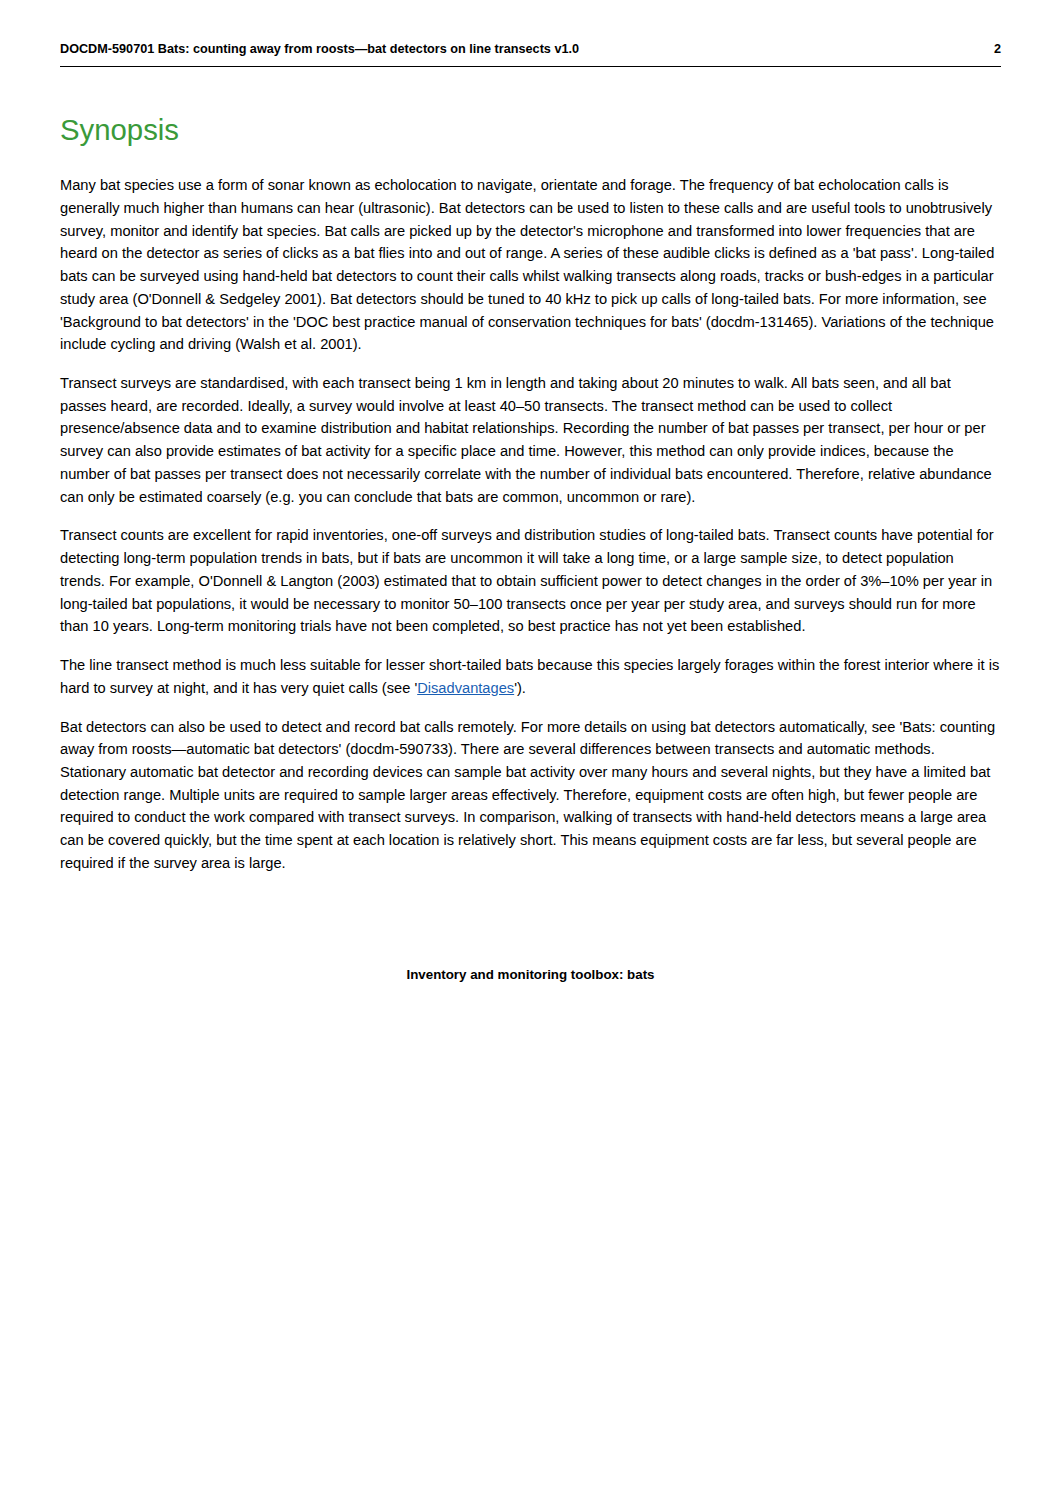DOCDM-590701 Bats: counting away from roosts—bat detectors on line transects v1.0 2
Synopsis
Many bat species use a form of sonar known as echolocation to navigate, orientate and forage. The frequency of bat echolocation calls is generally much higher than humans can hear (ultrasonic). Bat detectors can be used to listen to these calls and are useful tools to unobtrusively survey, monitor and identify bat species. Bat calls are picked up by the detector's microphone and transformed into lower frequencies that are heard on the detector as series of clicks as a bat flies into and out of range. A series of these audible clicks is defined as a 'bat pass'. Long-tailed bats can be surveyed using hand-held bat detectors to count their calls whilst walking transects along roads, tracks or bush-edges in a particular study area (O'Donnell & Sedgeley 2001). Bat detectors should be tuned to 40 kHz to pick up calls of long-tailed bats. For more information, see 'Background to bat detectors' in the 'DOC best practice manual of conservation techniques for bats' (docdm-131465). Variations of the technique include cycling and driving (Walsh et al. 2001).
Transect surveys are standardised, with each transect being 1 km in length and taking about 20 minutes to walk. All bats seen, and all bat passes heard, are recorded. Ideally, a survey would involve at least 40–50 transects. The transect method can be used to collect presence/absence data and to examine distribution and habitat relationships. Recording the number of bat passes per transect, per hour or per survey can also provide estimates of bat activity for a specific place and time. However, this method can only provide indices, because the number of bat passes per transect does not necessarily correlate with the number of individual bats encountered. Therefore, relative abundance can only be estimated coarsely (e.g. you can conclude that bats are common, uncommon or rare).
Transect counts are excellent for rapid inventories, one-off surveys and distribution studies of long-tailed bats. Transect counts have potential for detecting long-term population trends in bats, but if bats are uncommon it will take a long time, or a large sample size, to detect population trends. For example, O'Donnell & Langton (2003) estimated that to obtain sufficient power to detect changes in the order of 3%–10% per year in long-tailed bat populations, it would be necessary to monitor 50–100 transects once per year per study area, and surveys should run for more than 10 years. Long-term monitoring trials have not been completed, so best practice has not yet been established.
The line transect method is much less suitable for lesser short-tailed bats because this species largely forages within the forest interior where it is hard to survey at night, and it has very quiet calls (see 'Disadvantages').
Bat detectors can also be used to detect and record bat calls remotely. For more details on using bat detectors automatically, see 'Bats: counting away from roosts—automatic bat detectors' (docdm-590733). There are several differences between transects and automatic methods. Stationary automatic bat detector and recording devices can sample bat activity over many hours and several nights, but they have a limited bat detection range. Multiple units are required to sample larger areas effectively. Therefore, equipment costs are often high, but fewer people are required to conduct the work compared with transect surveys. In comparison, walking of transects with hand-held detectors means a large area can be covered quickly, but the time spent at each location is relatively short. This means equipment costs are far less, but several people are required if the survey area is large.
Inventory and monitoring toolbox: bats